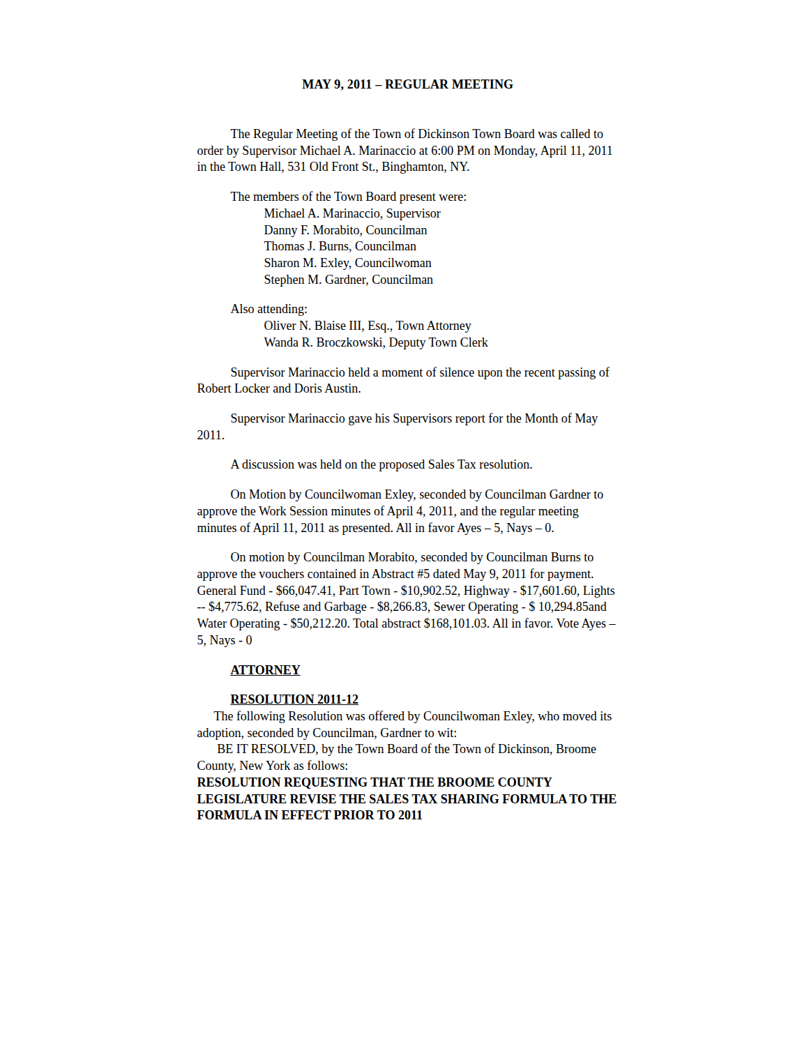MAY 9, 2011 – REGULAR MEETING
The Regular Meeting of the Town of Dickinson Town Board was called to order by Supervisor Michael A. Marinaccio at 6:00 PM on Monday, April 11, 2011 in the Town Hall, 531 Old Front St., Binghamton, NY.
The members of the Town Board present were:
Michael A. Marinaccio, Supervisor
Danny F. Morabito, Councilman
Thomas J. Burns, Councilman
Sharon M. Exley, Councilwoman
Stephen M. Gardner, Councilman
Also attending:
Oliver N. Blaise III, Esq., Town Attorney
Wanda R. Broczkowski, Deputy Town Clerk
Supervisor Marinaccio held a moment of silence upon the recent passing of Robert Locker and Doris Austin.
Supervisor Marinaccio gave his Supervisors report for the Month of May 2011.
A discussion was held on the proposed Sales Tax resolution.
On Motion by Councilwoman Exley, seconded by Councilman Gardner to approve the Work Session minutes of April 4, 2011, and the regular meeting minutes of April 11, 2011 as presented. All in favor Ayes – 5, Nays – 0.
On motion by Councilman Morabito, seconded by Councilman Burns to approve the vouchers contained in Abstract #5 dated May 9, 2011 for payment. General Fund - $66,047.41, Part Town - $10,902.52, Highway - $17,601.60, Lights -- $4,775.62, Refuse and Garbage - $8,266.83, Sewer Operating - $ 10,294.85and Water Operating - $50,212.20. Total abstract $168,101.03. All in favor. Vote Ayes – 5, Nays - 0
ATTORNEY
RESOLUTION 2011-12
The following Resolution was offered by Councilwoman Exley, who moved its adoption, seconded by Councilman, Gardner to wit:
BE IT RESOLVED, by the Town Board of the Town of Dickinson, Broome County, New York as follows:
RESOLUTION REQUESTING THAT THE BROOME COUNTY LEGISLATURE REVISE THE SALES TAX SHARING FORMULA TO THE FORMULA IN EFFECT PRIOR TO 2011